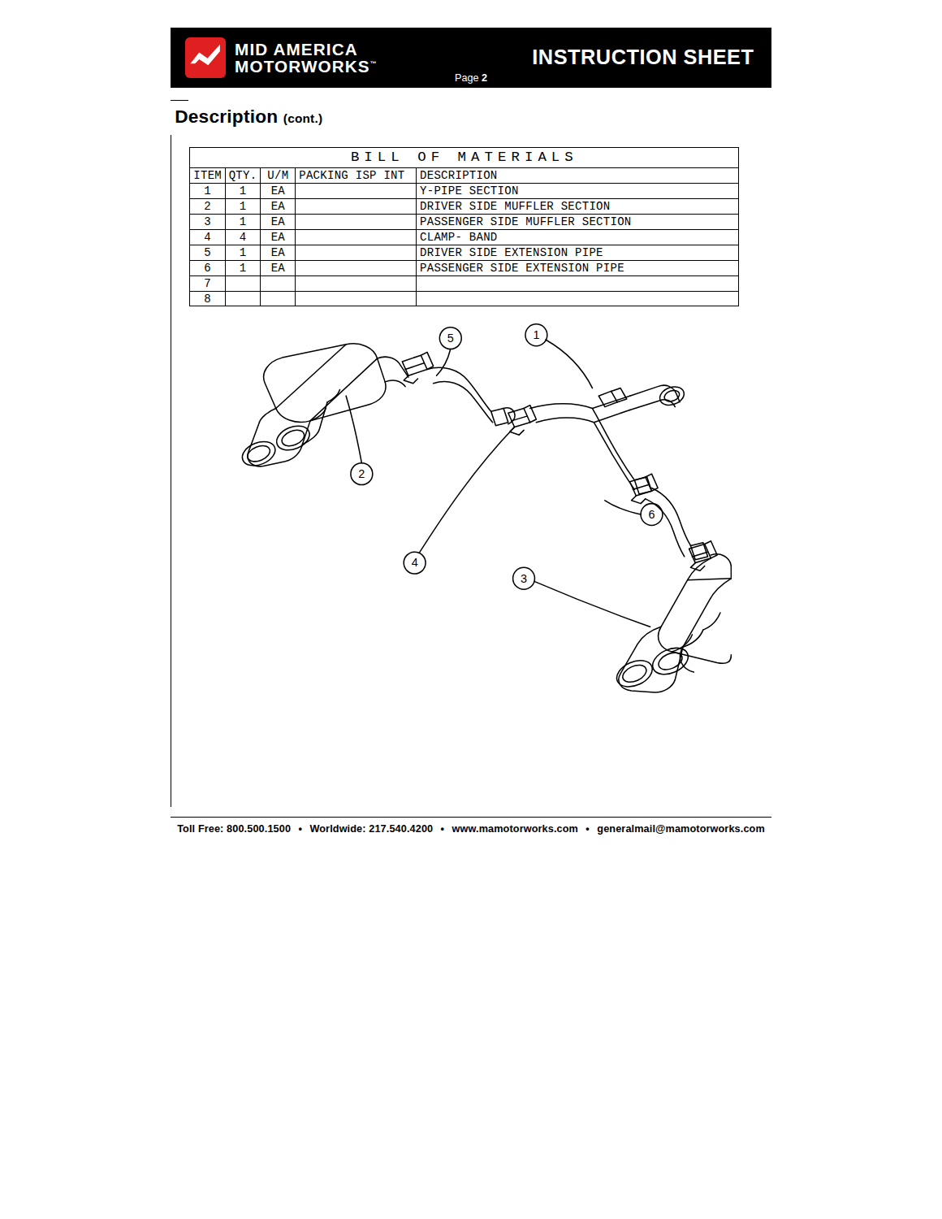MID AMERICA
MOTORWORKS™
Instruction Sheet
Page 2
Description (cont.)
BILL OF MATERIALS
| ITEM | QTY. | U/M | PACKING ISP INT | DESCRIPTION |
| --- | --- | --- | --- | --- |
| 1 | 1 | EA | | Y-PIPE SECTION |
| 2 | 1 | EA | | DRIVER SIDE MUFFLER SECTION |
| 3 | 1 | EA | | PASSENGER SIDE MUFFLER SECTION |
| 4 | 4 | EA | | CLAMP- BAND |
| 5 | 1 | EA | | DRIVER SIDE EXTENSION PIPE |
| 6 | 1 | EA | | PASSENGER SIDE EXTENSION PIPE |
| 7 | | | | |
| 8 | | | | |
5 1 2 4 6 3
Toll Free: 800.500.1500 • Worldwide: 217.540.4200 • www.mamotorworks.com • generalmail@mamotorworks.com